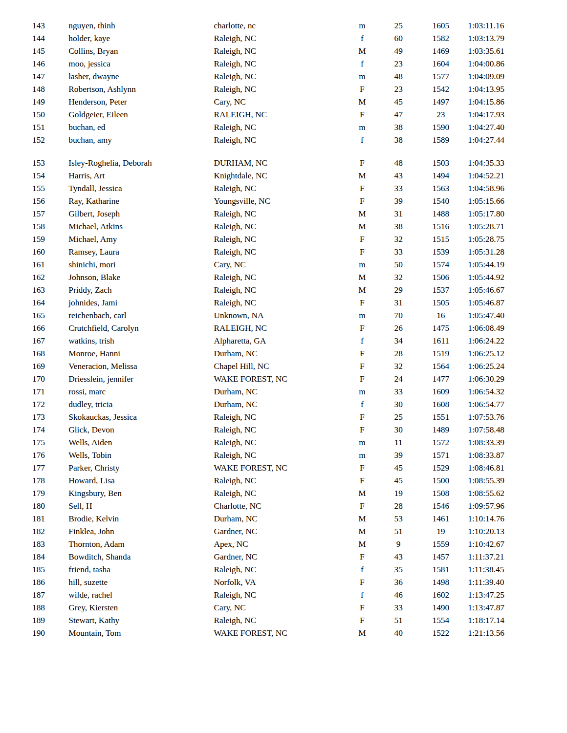| 143 | nguyen, thinh | charlotte, nc | m | 25 | 1605 | 1:03:11.16 |
| 144 | holder, kaye | Raleigh, NC | f | 60 | 1582 | 1:03:13.79 |
| 145 | Collins, Bryan | Raleigh, NC | M | 49 | 1469 | 1:03:35.61 |
| 146 | moo, jessica | Raleigh, NC | f | 23 | 1604 | 1:04:00.86 |
| 147 | lasher, dwayne | Raleigh, NC | m | 48 | 1577 | 1:04:09.09 |
| 148 | Robertson, Ashlynn | Raleigh, NC | F | 23 | 1542 | 1:04:13.95 |
| 149 | Henderson, Peter | Cary, NC | M | 45 | 1497 | 1:04:15.86 |
| 150 | Goldgeier, Eileen | RALEIGH, NC | F | 47 | 23 | 1:04:17.93 |
| 151 | buchan, ed | Raleigh, NC | m | 38 | 1590 | 1:04:27.40 |
| 152 | buchan, amy | Raleigh, NC | f | 38 | 1589 | 1:04:27.44 |
| 153 | Isley-Roghelia, Deborah | DURHAM, NC | F | 48 | 1503 | 1:04:35.33 |
| 154 | Harris, Art | Knightdale, NC | M | 43 | 1494 | 1:04:52.21 |
| 155 | Tyndall, Jessica | Raleigh, NC | F | 33 | 1563 | 1:04:58.96 |
| 156 | Ray, Katharine | Youngsville, NC | F | 39 | 1540 | 1:05:15.66 |
| 157 | Gilbert, Joseph | Raleigh, NC | M | 31 | 1488 | 1:05:17.80 |
| 158 | Michael, Atkins | Raleigh, NC | M | 38 | 1516 | 1:05:28.71 |
| 159 | Michael, Amy | Raleigh, NC | F | 32 | 1515 | 1:05:28.75 |
| 160 | Ramsey, Laura | Raleigh, NC | F | 33 | 1539 | 1:05:31.28 |
| 161 | shinichi, mori | Cary, NC | m | 50 | 1574 | 1:05:44.19 |
| 162 | Johnson, Blake | Raleigh, NC | M | 32 | 1506 | 1:05:44.92 |
| 163 | Priddy, Zach | Raleigh, NC | M | 29 | 1537 | 1:05:46.67 |
| 164 | johnides, Jami | Raleigh, NC | F | 31 | 1505 | 1:05:46.87 |
| 165 | reichenbach, carl | Unknown, NA | m | 70 | 16 | 1:05:47.40 |
| 166 | Crutchfield, Carolyn | RALEIGH, NC | F | 26 | 1475 | 1:06:08.49 |
| 167 | watkins, trish | Alpharetta, GA | f | 34 | 1611 | 1:06:24.22 |
| 168 | Monroe, Hanni | Durham, NC | F | 28 | 1519 | 1:06:25.12 |
| 169 | Veneracion, Melissa | Chapel Hill, NC | F | 32 | 1564 | 1:06:25.24 |
| 170 | Driesslein, jennifer | WAKE FOREST, NC | F | 24 | 1477 | 1:06:30.29 |
| 171 | rossi, marc | Durham, NC | m | 33 | 1609 | 1:06:54.32 |
| 172 | dudley, tricia | Durham, NC | f | 30 | 1608 | 1:06:54.77 |
| 173 | Skokauckas, Jessica | Raleigh, NC | F | 25 | 1551 | 1:07:53.76 |
| 174 | Glick, Devon | Raleigh, NC | F | 30 | 1489 | 1:07:58.48 |
| 175 | Wells, Aiden | Raleigh, NC | m | 11 | 1572 | 1:08:33.39 |
| 176 | Wells, Tobin | Raleigh, NC | m | 39 | 1571 | 1:08:33.87 |
| 177 | Parker, Christy | WAKE FOREST, NC | F | 45 | 1529 | 1:08:46.81 |
| 178 | Howard, Lisa | Raleigh, NC | F | 45 | 1500 | 1:08:55.39 |
| 179 | Kingsbury, Ben | Raleigh, NC | M | 19 | 1508 | 1:08:55.62 |
| 180 | Sell, H | Charlotte, NC | F | 28 | 1546 | 1:09:57.96 |
| 181 | Brodie, Kelvin | Durham, NC | M | 53 | 1461 | 1:10:14.76 |
| 182 | Finklea, John | Gardner, NC | M | 51 | 19 | 1:10:20.13 |
| 183 | Thornton, Adam | Apex, NC | M | 9 | 1559 | 1:10:42.67 |
| 184 | Bowditch, Shanda | Gardner, NC | F | 43 | 1457 | 1:11:37.21 |
| 185 | friend, tasha | Raleigh, NC | f | 35 | 1581 | 1:11:38.45 |
| 186 | hill, suzette | Norfolk, VA | F | 36 | 1498 | 1:11:39.40 |
| 187 | wilde, rachel | Raleigh, NC | f | 46 | 1602 | 1:13:47.25 |
| 188 | Grey, Kiersten | Cary, NC | F | 33 | 1490 | 1:13:47.87 |
| 189 | Stewart, Kathy | Raleigh, NC | F | 51 | 1554 | 1:18:17.14 |
| 190 | Mountain, Tom | WAKE FOREST, NC | M | 40 | 1522 | 1:21:13.56 |